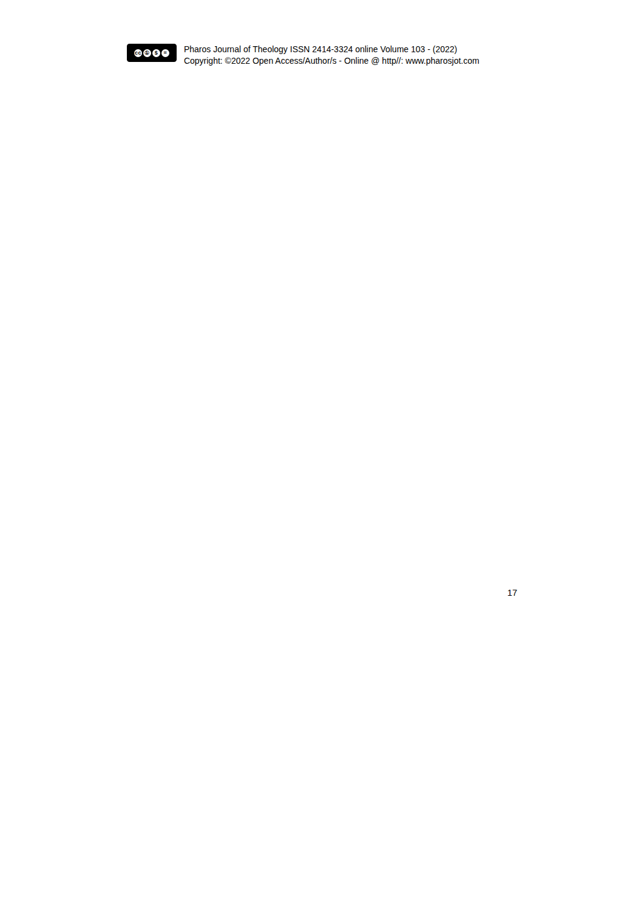cc ① $ =
Pharos Journal of Theology ISSN 2414-3324 online Volume 103 - (2022)
Copyright: ©2022 Open Access/Author/s - Online @ http//: www.pharosjot.com
17